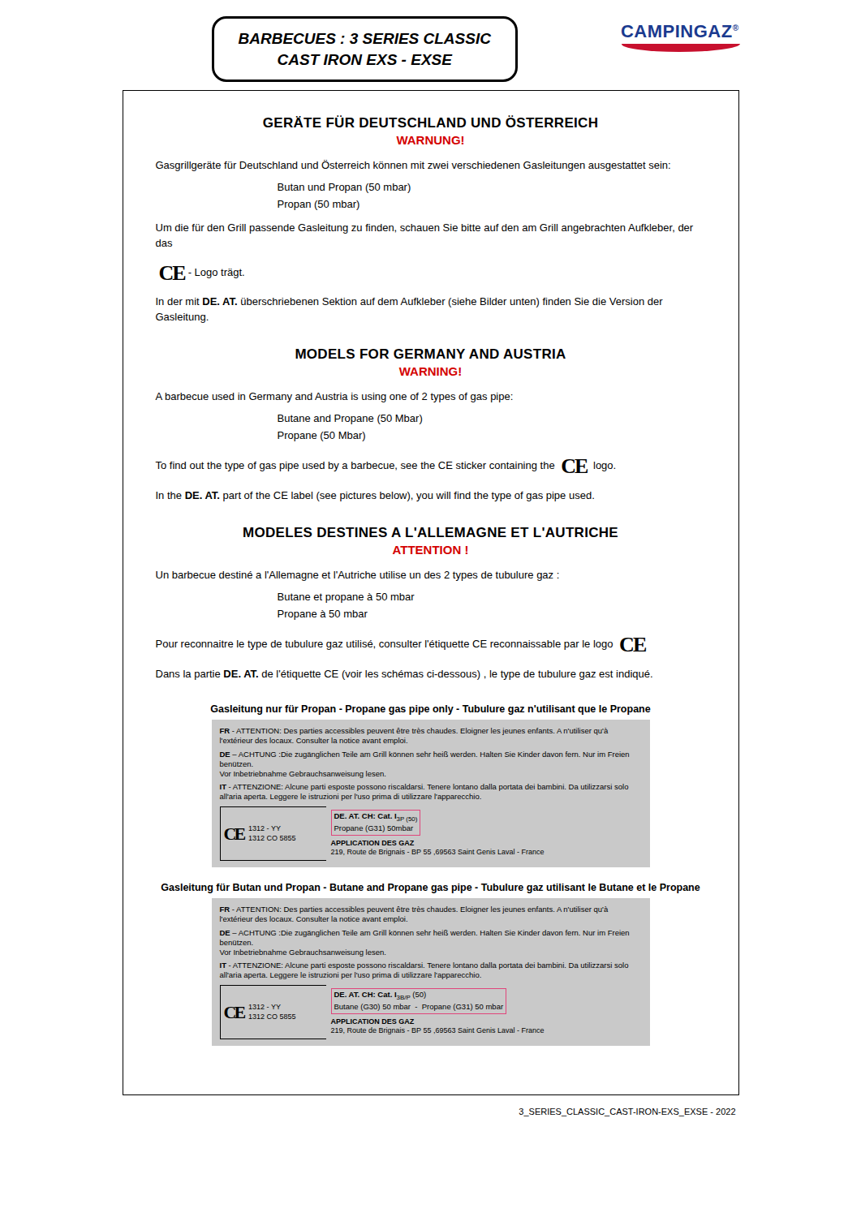BARBECUES : 3 SERIES CLASSIC
CAST IRON EXS - EXSE
CAMPINGAZ®
GERÄTE FÜR DEUTSCHLAND UND ÖSTERREICH
WARNUNG!
Gasgrillgeräte für Deutschland und Österreich können mit zwei verschiedenen Gasleitungen ausgestattet sein:
Butan und Propan (50 mbar)
Propan (50 mbar)
Um die für den Grill passende Gasleitung zu finden, schauen Sie bitte auf den am Grill angebrachten Aufkleber, der das
CE- Logo trägt.
In der mit DE. AT. überschriebenen Sektion auf dem Aufkleber (siehe Bilder unten) finden Sie die Version der Gasleitung.
MODELS FOR GERMANY AND AUSTRIA
WARNING!
A barbecue used in Germany and Austria is using one of 2 types of gas pipe:
Butane and Propane (50 Mbar)
Propane (50 Mbar)
To find out the type of gas pipe used by a barbecue, see the CE sticker containing the CE logo.
In the DE. AT. part of the CE label (see pictures below), you will find the type of gas pipe used.
MODELES DESTINES A L'ALLEMAGNE ET L'AUTRICHE
ATTENTION !
Un barbecue destiné a l'Allemagne et l'Autriche utilise un des 2 types de tubulure gaz :
Butane et propane à 50 mbar
Propane à 50 mbar
Pour reconnaitre le type de tubulure gaz utilisé, consulter l'étiquette CE reconnaissable par le logo CE
Dans la partie DE. AT. de l'étiquette CE (voir les schémas ci-dessous) , le type de tubulure gaz est indiqué.
Gasleitung nur für Propan - Propane gas pipe only - Tubulure gaz n'utilisant que le Propane
FR - ATTENTION: Des parties accessibles peuvent être très chaudes. Eloigner les jeunes enfants. A n'utiliser qu'à l'extérieur des locaux. Consulter la notice avant emploi.
DE – ACHTUNG :Die zugänglichen Teile am Grill können sehr heiß werden. Halten Sie Kinder davon fern. Nur im Freien benützen.
Vor Inbetriebnahme Gebrauchsanweisung lesen.
IT - ATTENZIONE: Alcune parti esposte possono riscaldarsi. Tenere lontano dalla portata dei bambini. Da utilizzarsi solo all'aria aperta. Leggere le istruzioni per l'uso prima di utilizzare l'apparecchio.
CE 1312 - YY
1312 CO 5855
DE. AT. CH: Cat. I3P (50)
Propane (G31) 50mbar
APPLICATION DES GAZ 219, Route de Brignais - BP 55 ,69563 Saint Genis Laval - France
Gasleitung für Butan und Propan - Butane and Propane gas pipe - Tubulure gaz utilisant le Butane et le Propane
FR - ATTENTION: Des parties accessibles peuvent être très chaudes. Eloigner les jeunes enfants. A n'utiliser qu'à l'extérieur des locaux. Consulter la notice avant emploi.
DE – ACHTUNG :Die zugänglichen Teile am Grill können sehr heiß werden. Halten Sie Kinder davon fern. Nur im Freien benützen.
Vor Inbetriebnahme Gebrauchsanweisung lesen.
IT - ATTENZIONE: Alcune parti esposte possono riscaldarsi. Tenere lontano dalla portata dei bambini. Da utilizzarsi solo all'aria aperta. Leggere le istruzioni per l'uso prima di utilizzare l'apparecchio.
CE 1312 - YY
1312 CO 5855
DE. AT. CH: Cat. I3B/P (50)
Butane (G30) 50 mbar - Propane (G31) 50 mbar
APPLICATION DES GAZ 219, Route de Brignais - BP 55 ,69563 Saint Genis Laval - France
3_SERIES_CLASSIC_CAST-IRON-EXS_EXSE - 2022